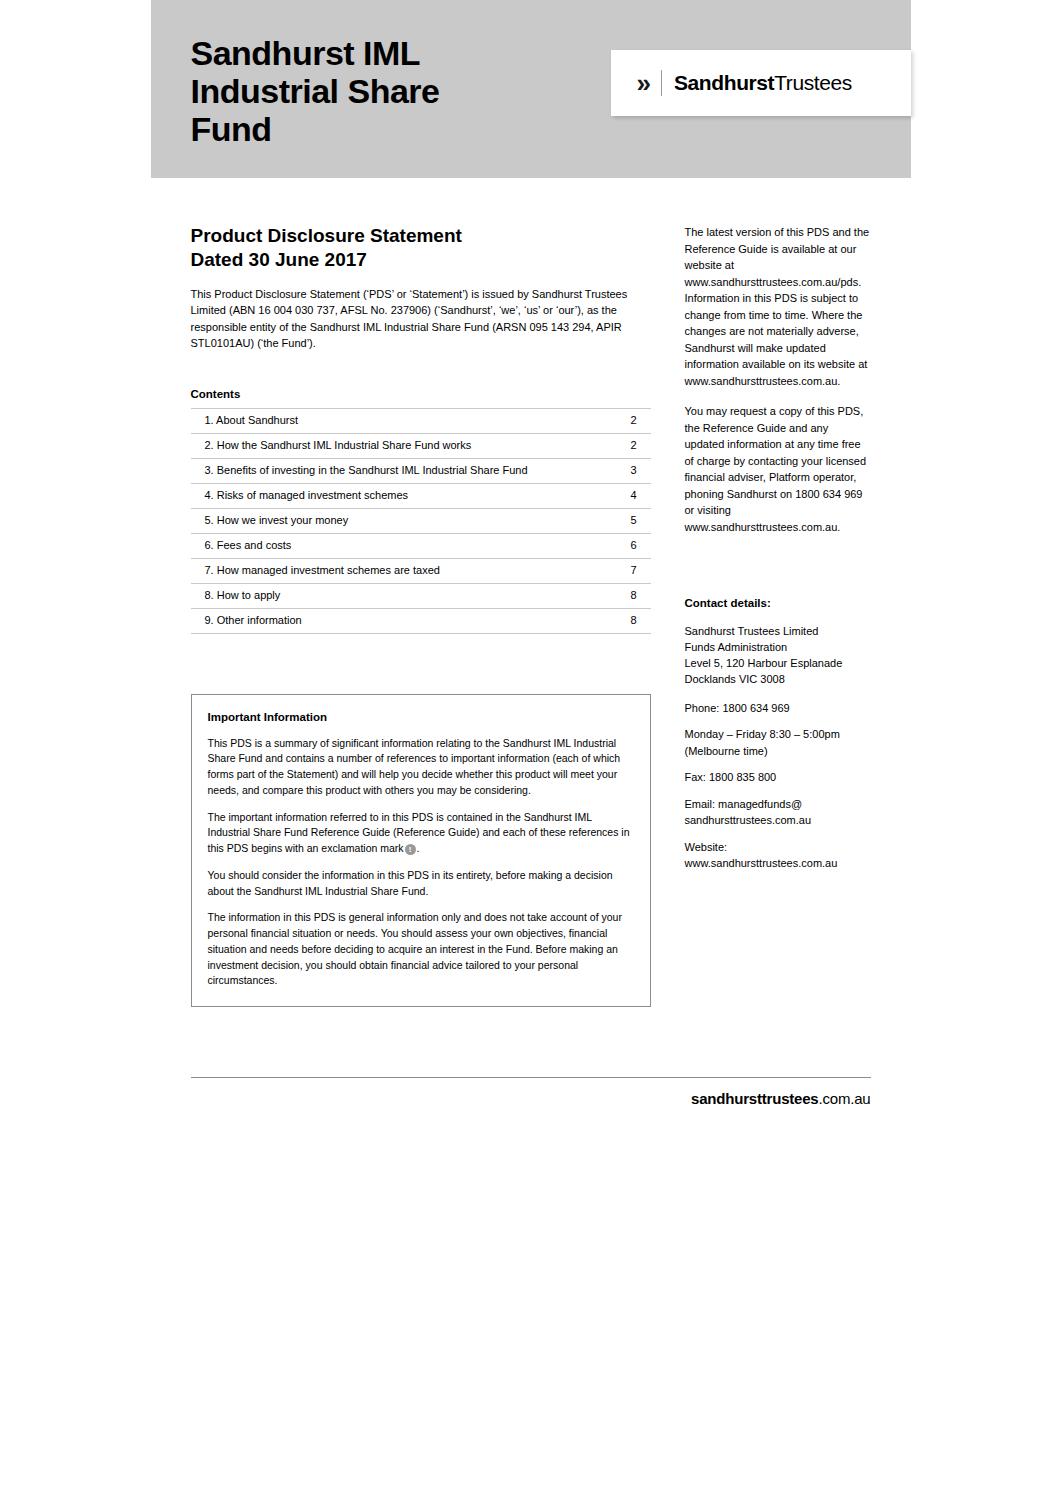Sandhurst IML Industrial Share Fund
» Sandhurst Trustees
Product Disclosure Statement
Dated 30 June 2017
This Product Disclosure Statement (‘PDS’ or ‘Statement’) is issued by Sandhurst Trustees Limited (ABN 16 004 030 737, AFSL No. 237906) (‘Sandhurst’, ‘we’, ‘us’ or ‘our’), as the responsible entity of the Sandhurst IML Industrial Share Fund (ARSN 095 143 294, APIR STL0101AU) (‘the Fund’).
Contents
| 1. About Sandhurst | 2 |
| 2. How the Sandhurst IML Industrial Share Fund works | 2 |
| 3. Benefits of investing in the Sandhurst IML Industrial Share Fund | 3 |
| 4. Risks of managed investment schemes | 4 |
| 5. How we invest your money | 5 |
| 6. Fees and costs | 6 |
| 7. How managed investment schemes are taxed | 7 |
| 8. How to apply | 8 |
| 9. Other information | 8 |
Important Information
This PDS is a summary of significant information relating to the Sandhurst IML Industrial Share Fund and contains a number of references to important information (each of which forms part of the Statement) and will help you decide whether this product will meet your needs, and compare this product with others you may be considering.
The important information referred to in this PDS is contained in the Sandhurst IML Industrial Share Fund Reference Guide (Reference Guide) and each of these references in this PDS begins with an exclamation mark!.
You should consider the information in this PDS in its entirety, before making a decision about the Sandhurst IML Industrial Share Fund.
The information in this PDS is general information only and does not take account of your personal financial situation or needs. You should assess your own objectives, financial situation and needs before deciding to acquire an interest in the Fund. Before making an investment decision, you should obtain financial advice tailored to your personal circumstances.
The latest version of this PDS and the Reference Guide is available at our website at www.sandhursttrustees.com.au/pds. Information in this PDS is subject to change from time to time. Where the changes are not materially adverse, Sandhurst will make updated information available on its website at www.sandhursttrustees.com.au.
You may request a copy of this PDS, the Reference Guide and any updated information at any time free of charge by contacting your licensed financial adviser, Platform operator, phoning Sandhurst on 1800 634 969 or visiting www.sandhursttrustees.com.au.
Contact details:
Sandhurst Trustees Limited
Funds Administration
Level 5, 120 Harbour Esplanade
Docklands VIC 3008
Phone: 1800 634 969
Monday – Friday 8:30 – 5:00pm (Melbourne time)
Fax: 1800 835 800
Email: managedfunds@
sandhursttrustees.com.au
Website:
www.sandhursttrustees.com.au
sandhursttrustees.com.au